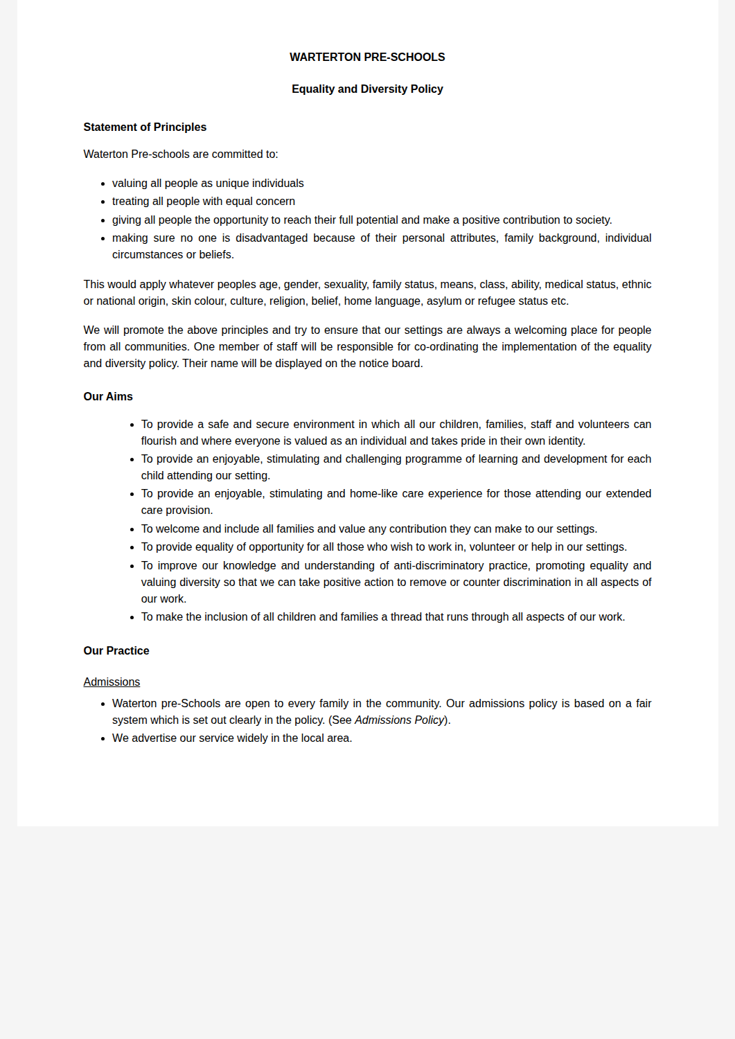WARTERTON PRE-SCHOOLS
Equality and Diversity Policy
Statement of Principles
Waterton Pre-schools are committed to:
valuing all people as unique individuals
treating all people with equal concern
giving all people the opportunity to reach their full potential and make a positive contribution to society.
making sure no one is disadvantaged because of their personal attributes, family background, individual circumstances or beliefs.
This would apply whatever peoples age, gender, sexuality, family status, means, class, ability, medical status, ethnic or national origin, skin colour, culture, religion, belief, home language, asylum or refugee status etc.
We will promote the above principles and try to ensure that our settings are always a welcoming place for people from all communities. One member of staff will be responsible for co-ordinating the implementation of the equality and diversity policy. Their name will be displayed on the notice board.
Our Aims
To provide a safe and secure environment in which all our children, families, staff and volunteers can flourish and where everyone is valued as an individual and takes pride in their own identity.
To provide an enjoyable, stimulating and challenging programme of learning and development for each child attending our setting.
To provide an enjoyable, stimulating and home-like care experience for those attending our extended care provision.
To welcome and include all families and value any contribution they can make to our settings.
To provide equality of opportunity for all those who wish to work in, volunteer or help in our settings.
To improve our knowledge and understanding of anti-discriminatory practice, promoting equality and valuing diversity so that we can take positive action to remove or counter discrimination in all aspects of our work.
To make the inclusion of all children and families a thread that runs through all aspects of our work.
Our Practice
Admissions
Waterton pre-Schools are open to every family in the community. Our admissions policy is based on a fair system which is set out clearly in the policy. (See Admissions Policy).
We advertise our service widely in the local area.